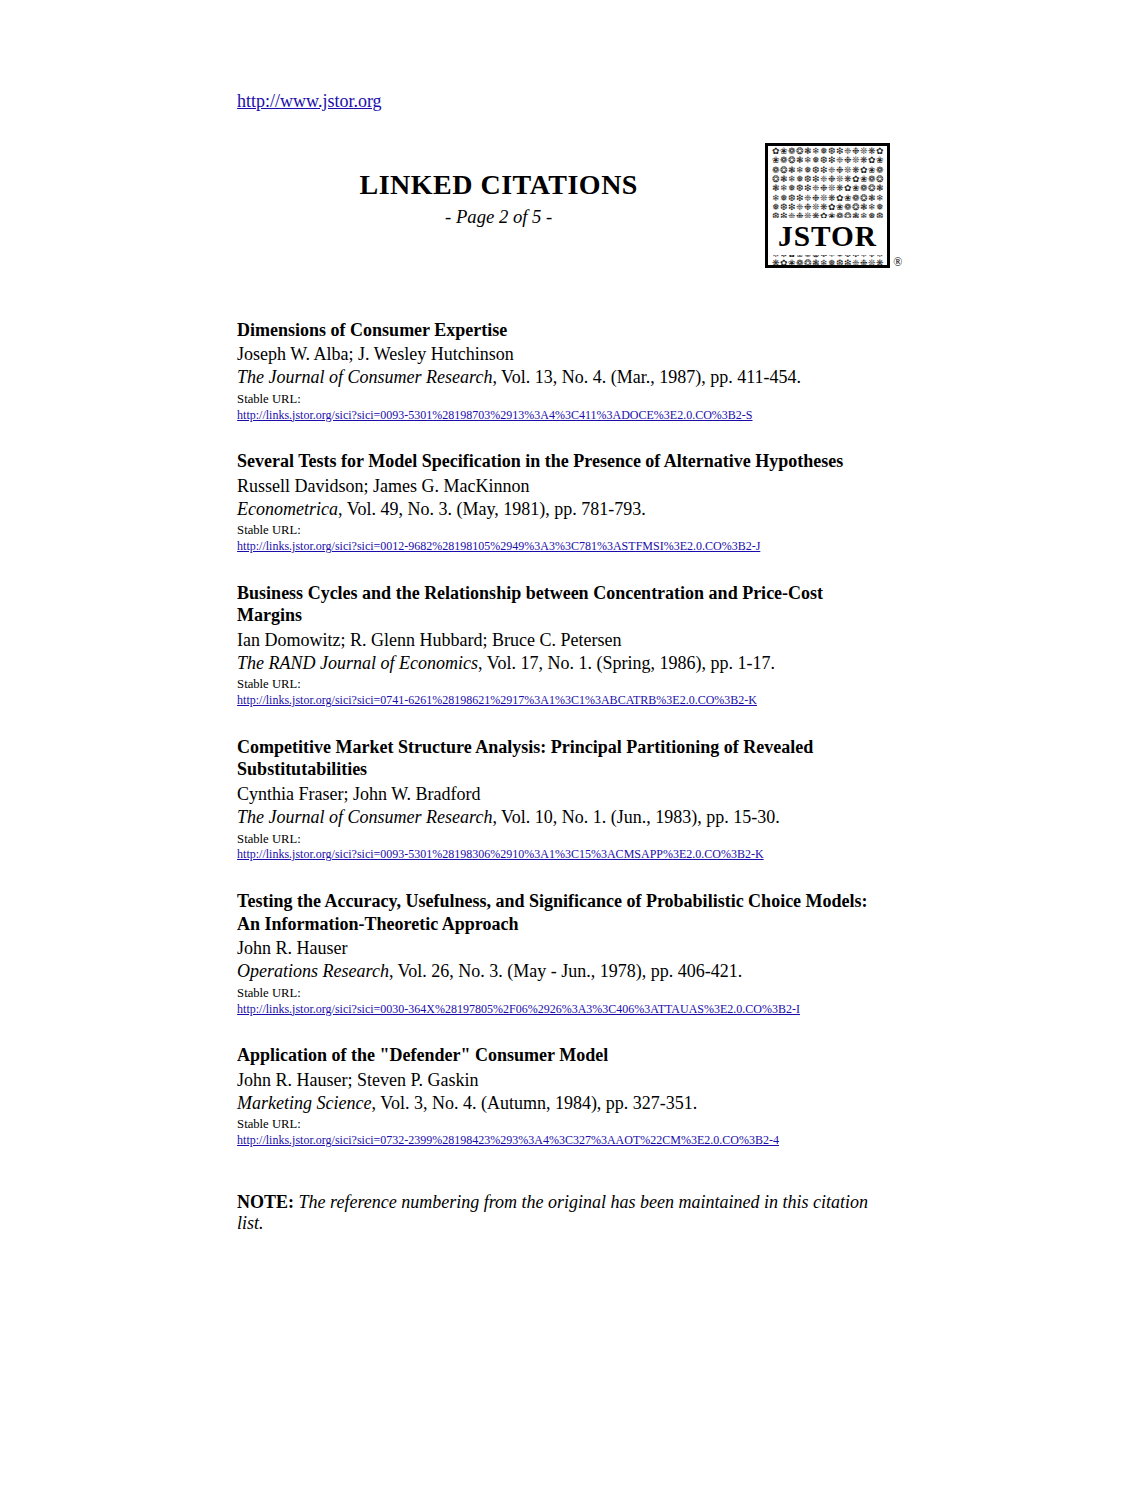http://www.jstor.org
LINKED CITATIONS
- Page 2 of 5 -
✿❀❁❂❃❄❅❆❇❈❉❊❋✿❀❁❂❃❄❅❆❇❈❉❊❋✿❀❁❂❃❄❅❆❇❈❉❊❋✿❀❁❂❃❄❅❆❇❈❉❊❋✿❀❁❂❃❄❅❆❇❈❉❊❋✿❀❁❂❃❄❅❆❇❈❉❊❋✿❀❁❂❃❄❅❆❇❈❉❊❋✿❀❁❂❃❄❅❆❇❈❉❊❋✿❀❁❂❃❄❅❆❇❈❉❊❋✿❀❁❂❃❄❅❆❇❈❉❊❋✿❀❁❂❃❄❅❆❇❈❉❊❋✿❀❁❂❃❄❅❆❇❈❉❊❋✿❀❁❂❃❄❅❆❇❈❉❊❋✿❀❁❂❃❄❅❆❇❈❉❊❋✿❀❁❂❃❄❅❆❇❈❉❊❋✿❀❁❂❃❄❅❆❇❈❉❊❋✿❀❁❂❃❄❅❆❇❈❉❊❋✿❀❁❂❃❄❅❆❇❈❉❊❋✿❀❁❂❃❄❅❆❇❈❉❊❋✿❀❁❂❃❄❅❆❇❈❉❊❋✿❀❁❂❃❄❅❆❇❈❉❊❋✿❀❁❂❃❄❅❆❇❈❉❊❋✿❀❁❂❃❄❅❆❇❈❉❊❋✿❀❁❂❃❄❅❆❇❈❉❊❋✿❀❁❂❃❄❅❆❇❈❉❊❋✿❀❁❂❃❄❅❆❇❈❉❊❋✿❀❁❂❃❄❅❆❇❈❉❊❋✿❀❁❂❃❄❅❆❇❈❉❊❋✿❀❁❂❃❄❅❆❇❈❉❊❋✿❀❁❂❃❄❅❆❇❈❉❊❋
JSTOR
®
Dimensions of Consumer Expertise
Joseph W. Alba; J. Wesley Hutchinson
The Journal of Consumer Research, Vol. 13, No. 4. (Mar., 1987), pp. 411-454.
Stable URL:
http://links.jstor.org/sici?sici=0093-5301%28198703%2913%3A4%3C411%3ADOCE%3E2.0.CO%3B2-S
Several Tests for Model Specification in the Presence of Alternative Hypotheses
Russell Davidson; James G. MacKinnon
Econometrica, Vol. 49, No. 3. (May, 1981), pp. 781-793.
Stable URL:
http://links.jstor.org/sici?sici=0012-9682%28198105%2949%3A3%3C781%3ASTFMSI%3E2.0.CO%3B2-J
Business Cycles and the Relationship between Concentration and Price-Cost Margins
Ian Domowitz; R. Glenn Hubbard; Bruce C. Petersen
The RAND Journal of Economics, Vol. 17, No. 1. (Spring, 1986), pp. 1-17.
Stable URL:
http://links.jstor.org/sici?sici=0741-6261%28198621%2917%3A1%3C1%3ABCATRB%3E2.0.CO%3B2-K
Competitive Market Structure Analysis: Principal Partitioning of Revealed Substitutabilities
Cynthia Fraser; John W. Bradford
The Journal of Consumer Research, Vol. 10, No. 1. (Jun., 1983), pp. 15-30.
Stable URL:
http://links.jstor.org/sici?sici=0093-5301%28198306%2910%3A1%3C15%3ACMSAPP%3E2.0.CO%3B2-K
Testing the Accuracy, Usefulness, and Significance of Probabilistic Choice Models: An Information-Theoretic Approach
John R. Hauser
Operations Research, Vol. 26, No. 3. (May - Jun., 1978), pp. 406-421.
Stable URL:
http://links.jstor.org/sici?sici=0030-364X%28197805%2F06%2926%3A3%3C406%3ATTAUAS%3E2.0.CO%3B2-I
Application of the "Defender" Consumer Model
John R. Hauser; Steven P. Gaskin
Marketing Science, Vol. 3, No. 4. (Autumn, 1984), pp. 327-351.
Stable URL:
http://links.jstor.org/sici?sici=0732-2399%28198423%293%3A4%3C327%3AAOT%22CM%3E2.0.CO%3B2-4
NOTE: The reference numbering from the original has been maintained in this citation list.